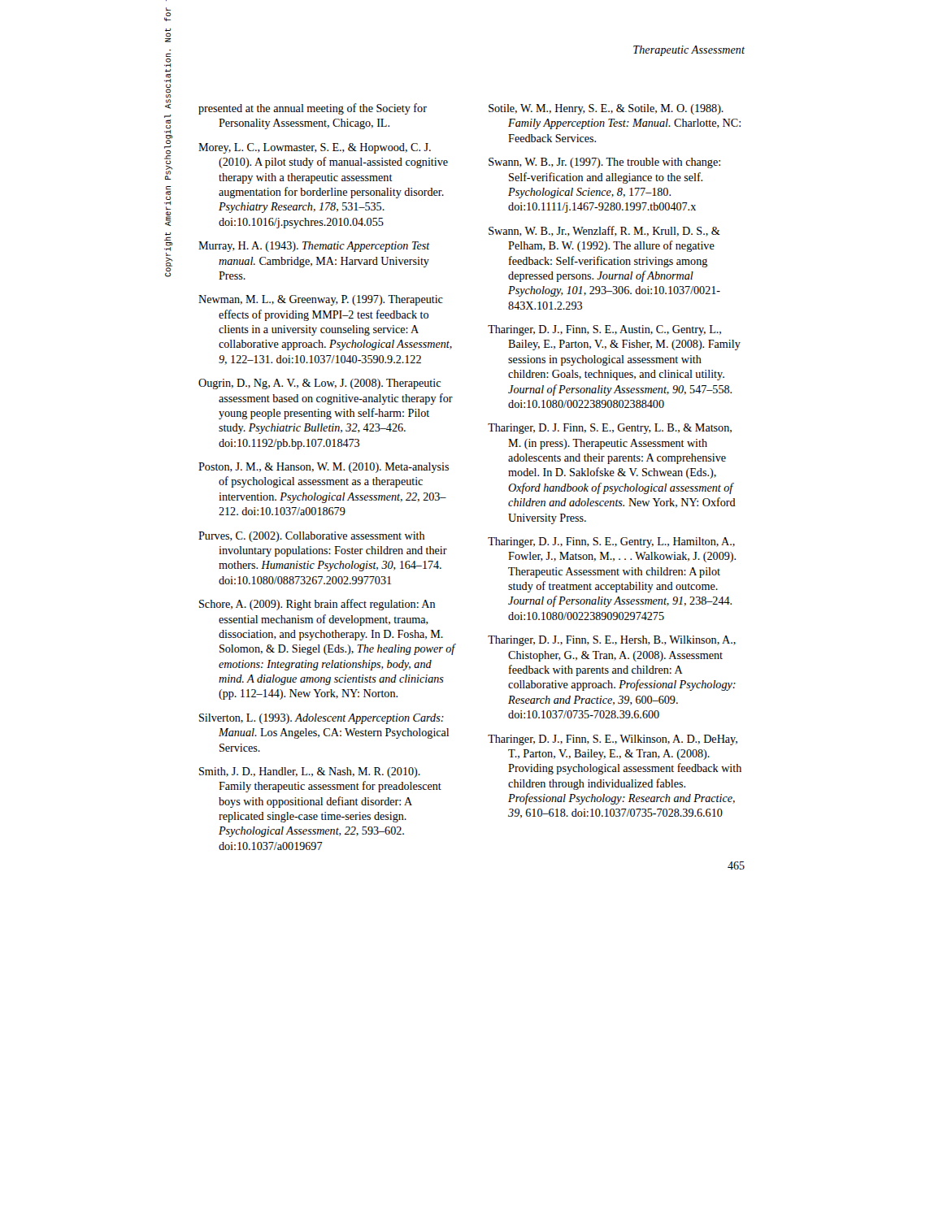Therapeutic Assessment
Copyright American Psychological Association. Not for further distribution.
presented at the annual meeting of the Society for Personality Assessment, Chicago, IL.
Morey, L. C., Lowmaster, S. E., & Hopwood, C. J. (2010). A pilot study of manual-assisted cognitive therapy with a therapeutic assessment augmentation for borderline personality disorder. Psychiatry Research, 178, 531–535. doi:10.1016/j.psychres.2010.04.055
Murray, H. A. (1943). Thematic Apperception Test manual. Cambridge, MA: Harvard University Press.
Newman, M. L., & Greenway, P. (1997). Therapeutic effects of providing MMPI–2 test feedback to clients in a university counseling service: A collaborative approach. Psychological Assessment, 9, 122–131. doi:10.1037/1040-3590.9.2.122
Ougrin, D., Ng, A. V., & Low, J. (2008). Therapeutic assessment based on cognitive-analytic therapy for young people presenting with self-harm: Pilot study. Psychiatric Bulletin, 32, 423–426. doi:10.1192/pb.bp.107.018473
Poston, J. M., & Hanson, W. M. (2010). Meta-analysis of psychological assessment as a therapeutic intervention. Psychological Assessment, 22, 203–212. doi:10.1037/a0018679
Purves, C. (2002). Collaborative assessment with involuntary populations: Foster children and their mothers. Humanistic Psychologist, 30, 164–174. doi:10.1080/08873267.2002.9977031
Schore, A. (2009). Right brain affect regulation: An essential mechanism of development, trauma, dissociation, and psychotherapy. In D. Fosha, M. Solomon, & D. Siegel (Eds.), The healing power of emotions: Integrating relationships, body, and mind. A dialogue among scientists and clinicians (pp. 112–144). New York, NY: Norton.
Silverton, L. (1993). Adolescent Apperception Cards: Manual. Los Angeles, CA: Western Psychological Services.
Smith, J. D., Handler, L., & Nash, M. R. (2010). Family therapeutic assessment for preadolescent boys with oppositional defiant disorder: A replicated single-case time-series design. Psychological Assessment, 22, 593–602. doi:10.1037/a0019697
Sotile, W. M., Henry, S. E., & Sotile, M. O. (1988). Family Apperception Test: Manual. Charlotte, NC: Feedback Services.
Swann, W. B., Jr. (1997). The trouble with change: Self-verification and allegiance to the self. Psychological Science, 8, 177–180. doi:10.1111/j.1467-9280.1997.tb00407.x
Swann, W. B., Jr., Wenzlaff, R. M., Krull, D. S., & Pelham, B. W. (1992). The allure of negative feedback: Self-verification strivings among depressed persons. Journal of Abnormal Psychology, 101, 293–306. doi:10.1037/0021-843X.101.2.293
Tharinger, D. J., Finn, S. E., Austin, C., Gentry, L., Bailey, E., Parton, V., & Fisher, M. (2008). Family sessions in psychological assessment with children: Goals, techniques, and clinical utility. Journal of Personality Assessment, 90, 547–558. doi:10.1080/00223890802388400
Tharinger, D. J. Finn, S. E., Gentry, L. B., & Matson, M. (in press). Therapeutic Assessment with adolescents and their parents: A comprehensive model. In D. Saklofske & V. Schwean (Eds.), Oxford handbook of psychological assessment of children and adolescents. New York, NY: Oxford University Press.
Tharinger, D. J., Finn, S. E., Gentry, L., Hamilton, A., Fowler, J., Matson, M., . . . Walkowiak, J. (2009). Therapeutic Assessment with children: A pilot study of treatment acceptability and outcome. Journal of Personality Assessment, 91, 238–244. doi:10.1080/00223890902974275
Tharinger, D. J., Finn, S. E., Hersh, B., Wilkinson, A., Chistopher, G., & Tran, A. (2008). Assessment feedback with parents and children: A collaborative approach. Professional Psychology: Research and Practice, 39, 600–609. doi:10.1037/0735-7028.39.6.600
Tharinger, D. J., Finn, S. E., Wilkinson, A. D., DeHay, T., Parton, V., Bailey, E., & Tran, A. (2008). Providing psychological assessment feedback with children through individualized fables. Professional Psychology: Research and Practice, 39, 610–618. doi:10.1037/0735-7028.39.6.610
465